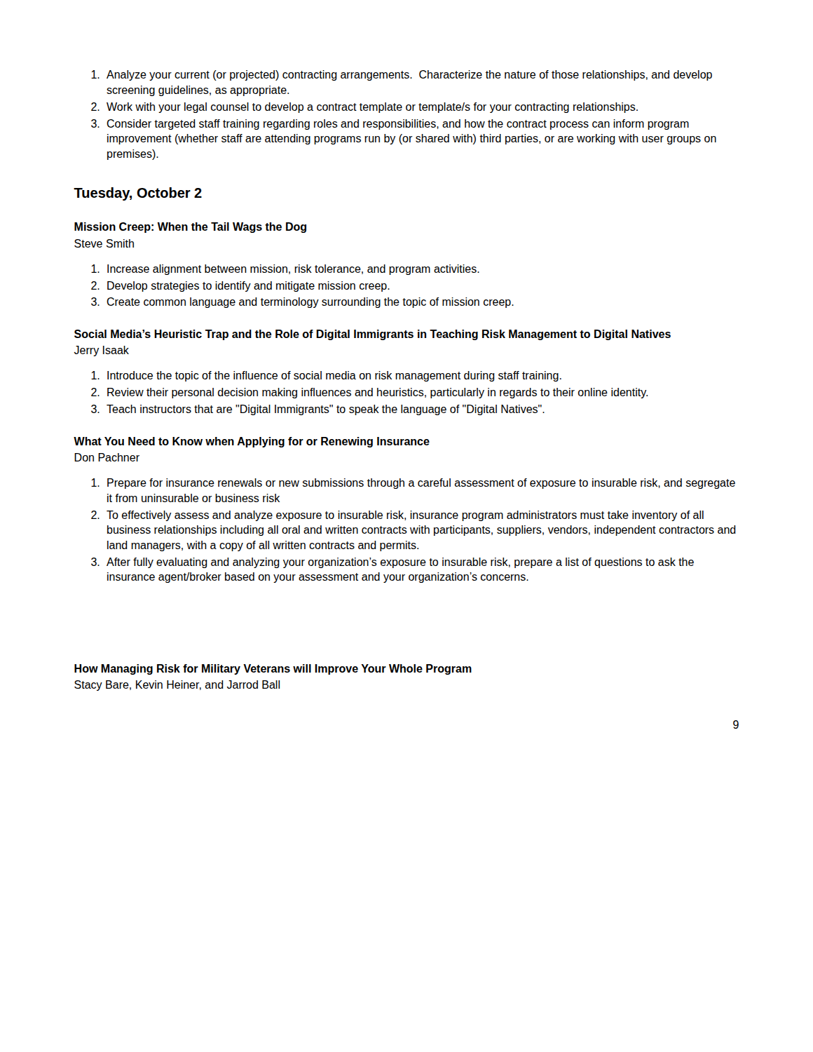Analyze your current (or projected) contracting arrangements. Characterize the nature of those relationships, and develop screening guidelines, as appropriate.
Work with your legal counsel to develop a contract template or template/s for your contracting relationships.
Consider targeted staff training regarding roles and responsibilities, and how the contract process can inform program improvement (whether staff are attending programs run by (or shared with) third parties, or are working with user groups on premises).
Tuesday, October 2
Mission Creep: When the Tail Wags the Dog
Steve Smith
Increase alignment between mission, risk tolerance, and program activities.
Develop strategies to identify and mitigate mission creep.
Create common language and terminology surrounding the topic of mission creep.
Social Media’s Heuristic Trap and the Role of Digital Immigrants in Teaching Risk Management to Digital Natives
Jerry Isaak
Introduce the topic of the influence of social media on risk management during staff training.
Review their personal decision making influences and heuristics, particularly in regards to their online identity.
Teach instructors that are "Digital Immigrants" to speak the language of "Digital Natives".
What You Need to Know when Applying for or Renewing Insurance
Don Pachner
Prepare for insurance renewals or new submissions through a careful assessment of exposure to insurable risk, and segregate it from uninsurable or business risk
To effectively assess and analyze exposure to insurable risk, insurance program administrators must take inventory of all business relationships including all oral and written contracts with participants, suppliers, vendors, independent contractors and land managers, with a copy of all written contracts and permits.
After fully evaluating and analyzing your organization’s exposure to insurable risk, prepare a list of questions to ask the insurance agent/broker based on your assessment and your organization’s concerns.
How Managing Risk for Military Veterans will Improve Your Whole Program
Stacy Bare, Kevin Heiner, and Jarrod Ball
9